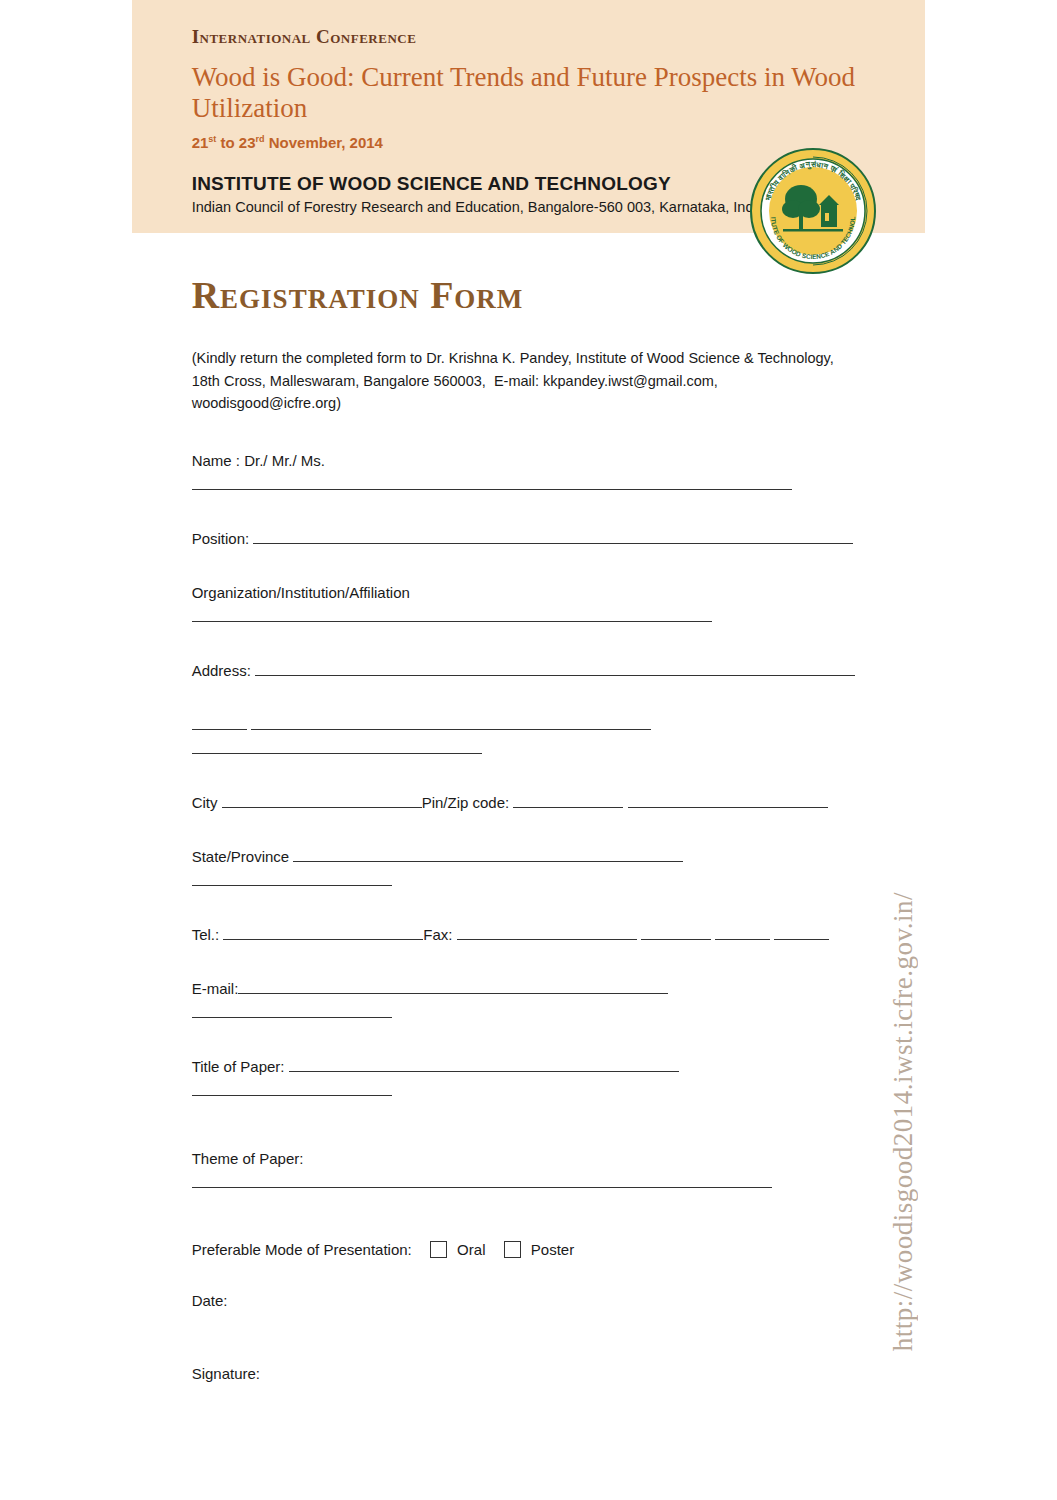International Conference
Wood is Good: Current Trends and Future Prospects in Wood Utilization
21st to 23rd November, 2014
INSTITUTE OF WOOD SCIENCE AND TECHNOLOGY
Indian Council of Forestry Research and Education, Bangalore-560 003, Karnataka, India
भारतीय वानिकी अनुसंधान एवं शिक्षा परिषद INSTITUTE OF WOOD SCIENCE AND TECHNOLOGY
Registration Form
(Kindly return the completed form to Dr. Krishna K. Pandey, Institute of Wood Science & Technology,
18th Cross, Malleswaram, Bangalore 560003, E-mail: kkpandey.iwst@gmail.com, woodisgood@icfre.org)
Name : Dr./ Mr./ Ms.
Position:
Organization/Institution/Affiliation
Address:
City Pin/Zip code:
State/Province
Tel.: Fax:
E-mail:
Title of Paper:
Theme of Paper:
Preferable Mode of Presentation: Oral Poster
Date:
Signature:
http://woodisgood2014.iwst.icfre.gov.in/